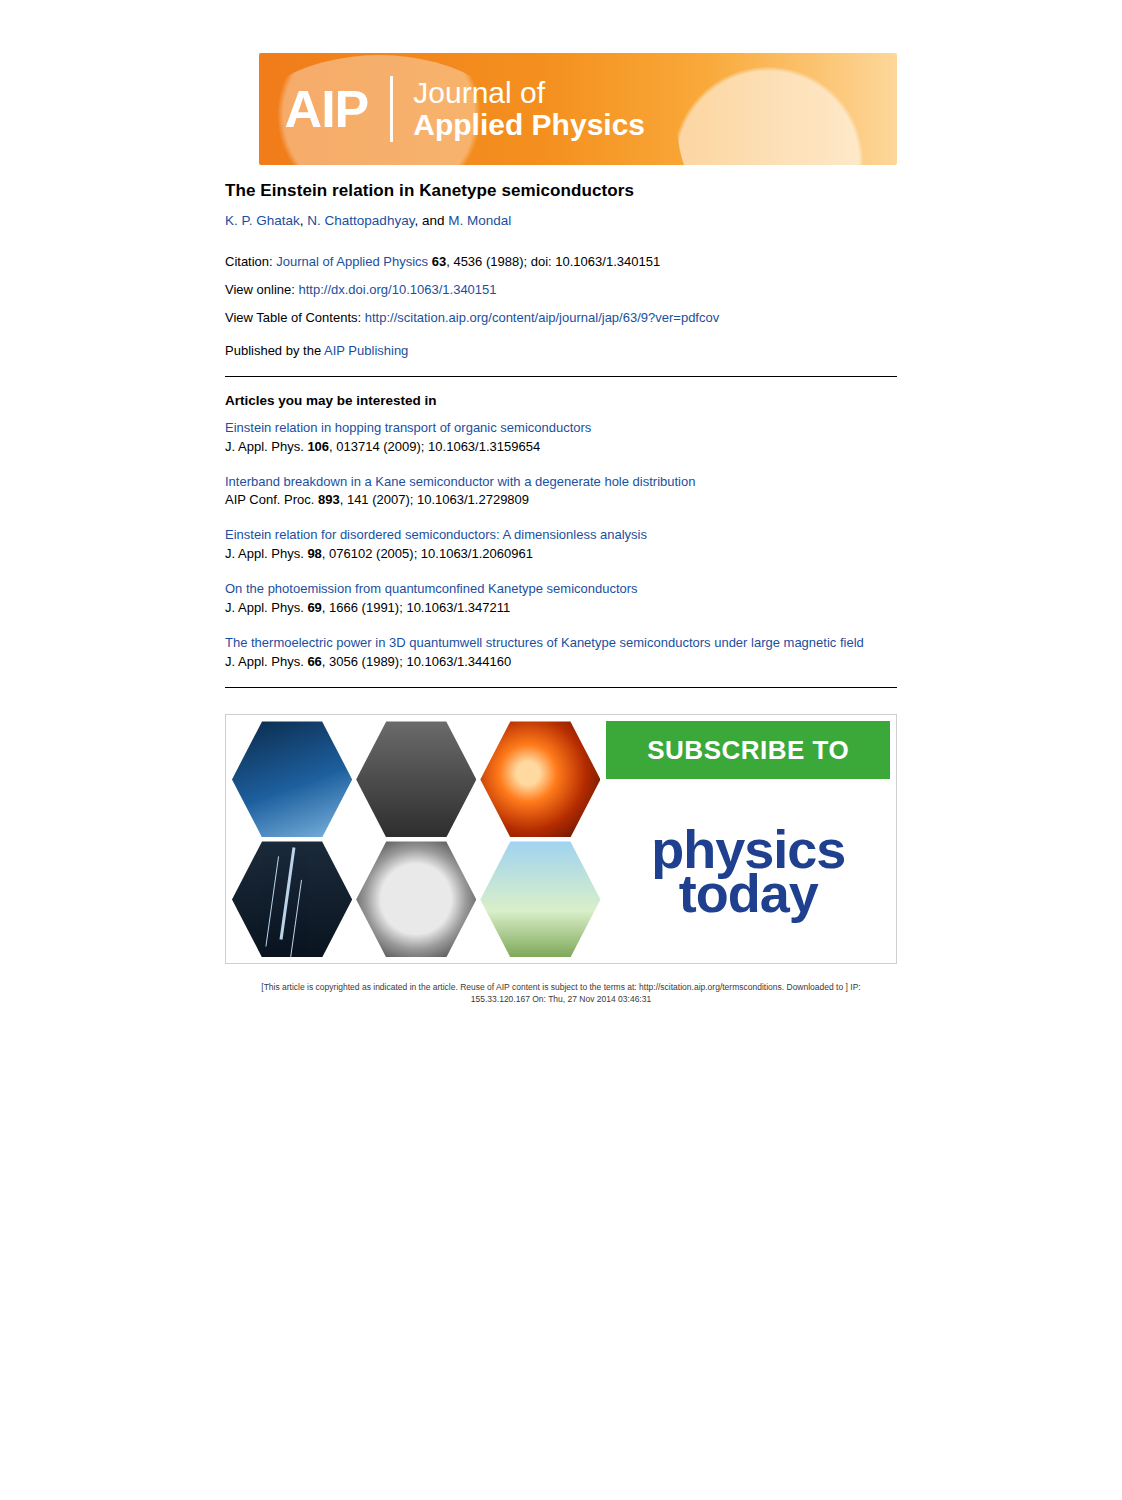AIP
Journal of Applied Physics
The Einstein relation in Kanetype semiconductors
K. P. Ghatak, N. Chattopadhyay, and M. Mondal
Citation: Journal of Applied Physics 63, 4536 (1988); doi: 10.1063/1.340151
View online: http://dx.doi.org/10.1063/1.340151
View Table of Contents: http://scitation.aip.org/content/aip/journal/jap/63/9?ver=pdfcov
Published by the AIP Publishing
Articles you may be interested in
Einstein relation in hopping transport of organic semiconductors J. Appl. Phys. 106, 013714 (2009); 10.1063/1.3159654
Interband breakdown in a Kane semiconductor with a degenerate hole distribution AIP Conf. Proc. 893, 141 (2007); 10.1063/1.2729809
Einstein relation for disordered semiconductors: A dimensionless analysis J. Appl. Phys. 98, 076102 (2005); 10.1063/1.2060961
On the photoemission from quantumconfined Kanetype semiconductors J. Appl. Phys. 69, 1666 (1991); 10.1063/1.347211
The thermoelectric power in 3D quantumwell structures of Kanetype semiconductors under large magnetic field J. Appl. Phys. 66, 3056 (1989); 10.1063/1.344160
SUBSCRIBE TO
physics today
[This article is copyrighted as indicated in the article. Reuse of AIP content is subject to the terms at: http://scitation.aip.org/termsconditions. Downloaded to ] IP:
155.33.120.167 On: Thu, 27 Nov 2014 03:46:31